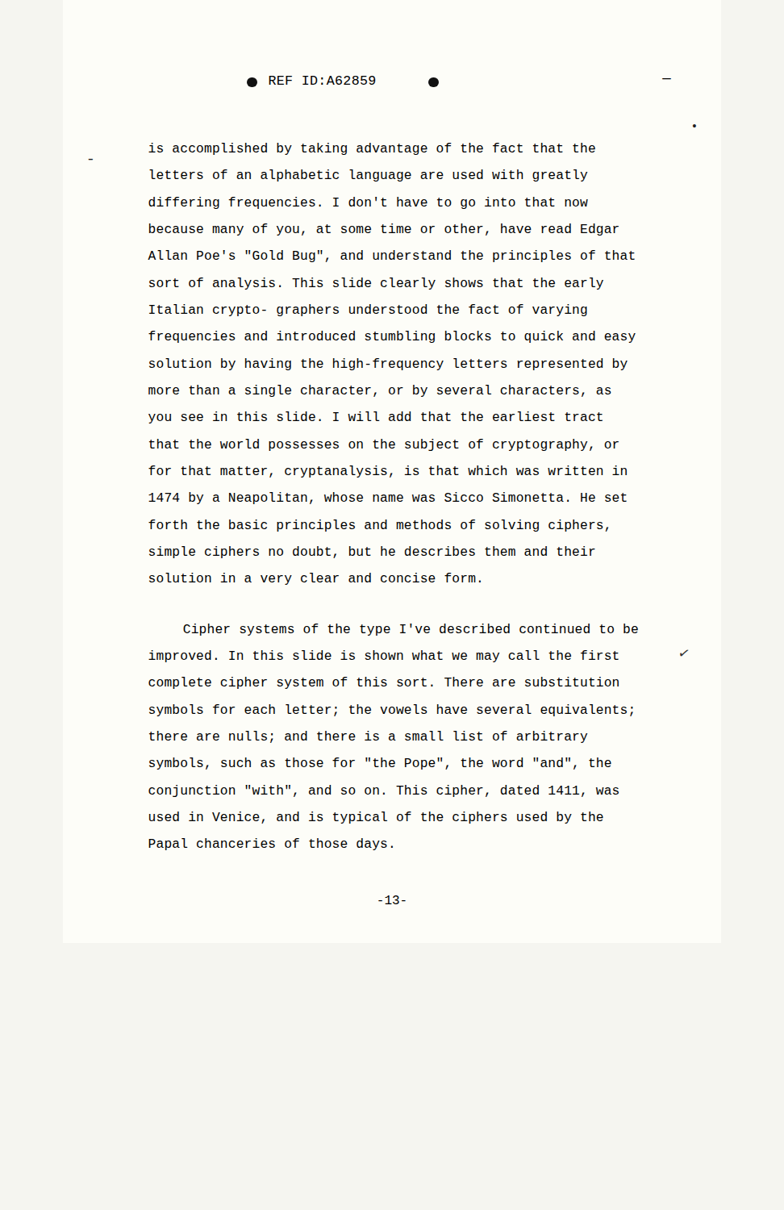REF ID:A62859 —
- •
is accomplished by taking advantage of the fact that the letters of an alphabetic language are used with greatly differing frequencies. I don't have to go into that now because many of you, at some time or other, have read Edgar Allan Poe's "Gold Bug", and understand the principles of that sort of analysis. This slide clearly shows that the early Italian crypto- graphers understood the fact of varying frequencies and introduced stumbling blocks to quick and easy solution by having the high-frequency letters represented by more than a single character, or by several characters, as you see in this slide. I will add that the earliest tract that the world possesses on the subject of cryptography, or for that matter, cryptanalysis, is that which was written in 1474 by a Neapolitan, whose name was Sicco Simonetta. He set forth the basic principles and methods of solving ciphers, simple ciphers no doubt, but he describes them and their solution in a very clear and concise form.
Cipher systems of the type I've described continued to be improved. In this slide is shown what we may call the first complete cipher system of this sort. There are substitution symbols for each letter; the vowels have several equivalents; there are nulls; and there is a small list of arbitrary symbols, such as those for "the Pope", the word "and", the conjunction "with", and so on. This cipher, dated 1411, was used in Venice, and is typical of the ciphers used by the Papal chanceries of those days.
✓
-13-